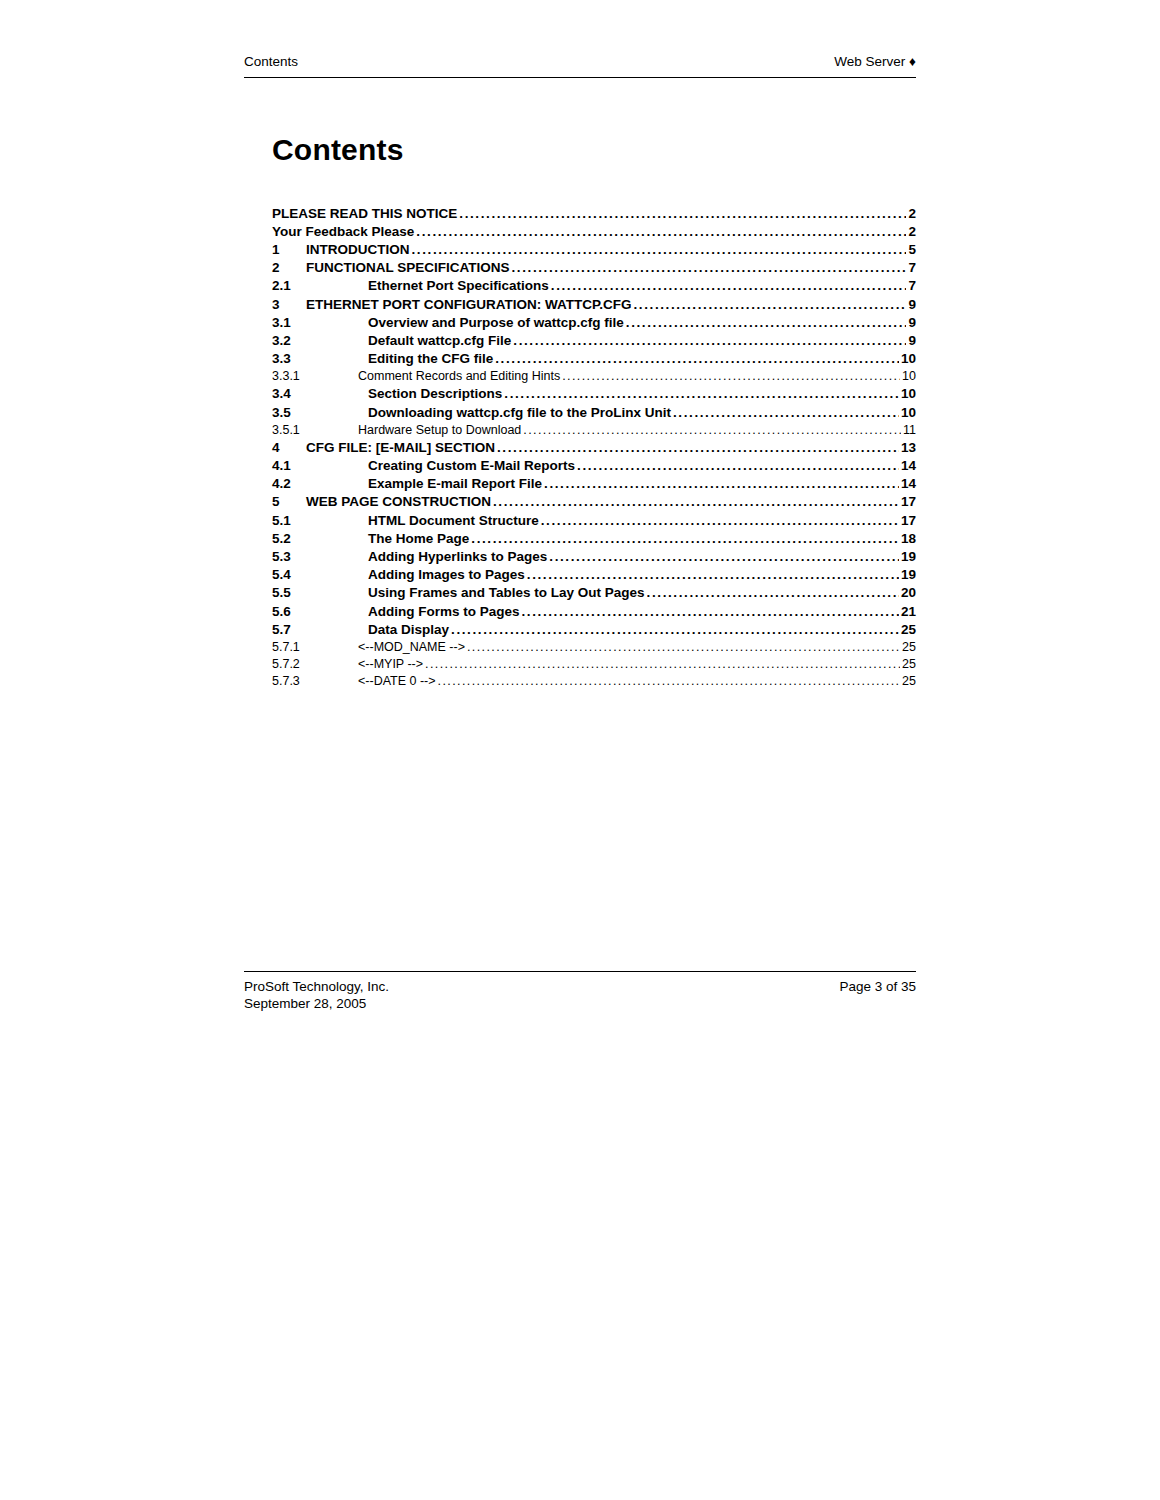Contents
Web Server ♦
Contents
PLEASE READ THIS NOTICE .................................................................................................. 2
Your Feedback Please ............................................................................................... 2
1 INTRODUCTION ....................................................................................................... 5
2 FUNCTIONAL SPECIFICATIONS ......................................................................................... 7
2.1 Ethernet Port Specifications ....................................................................................... 7
3 ETHERNET PORT CONFIGURATION: WATTCP.CFG ........................................................... 9
3.1 Overview and Purpose of wattcp.cfg file .................................................................... 9
3.2 Default wattcp.cfg File ................................................................................................ 9
3.3 Editing the CFG file .................................................................................................. 10
3.3.1 Comment Records and Editing Hints ........................................................................ 10
3.4 Section Descriptions ................................................................................................ 10
3.5 Downloading wattcp.cfg file to the ProLinx Unit ..................................................... 10
3.5.1 Hardware Setup to Download .................................................................................... 11
4 CFG FILE: [E-MAIL] SECTION ............................................................................................. 13
4.1 Creating Custom E-Mail Reports ............................................................................. 14
4.2 Example E-mail Report File ....................................................................................... 14
5 WEB PAGE CONSTRUCTION .............................................................................................. 17
5.1 HTML Document Structure ......................................................................................... 17
5.2 The Home Page ......................................................................................................... 18
5.3 Adding Hyperlinks to Pages ....................................................................................... 19
5.4 Adding Images to Pages ............................................................................................ 19
5.5 Using Frames and Tables to Lay Out Pages ........................................................... 20
5.6 Adding Forms to Pages ............................................................................................. 21
5.7 Data Display ............................................................................................................. 25
5.7.1 <--MOD_NAME --> ....................................................................................................... 25
5.7.2 <--MYIP --> ................................................................................................................. 25
5.7.3 <--DATE 0 --> ............................................................................................................. 25
ProSoft Technology, Inc.
September 28, 2005
Page 3 of 35